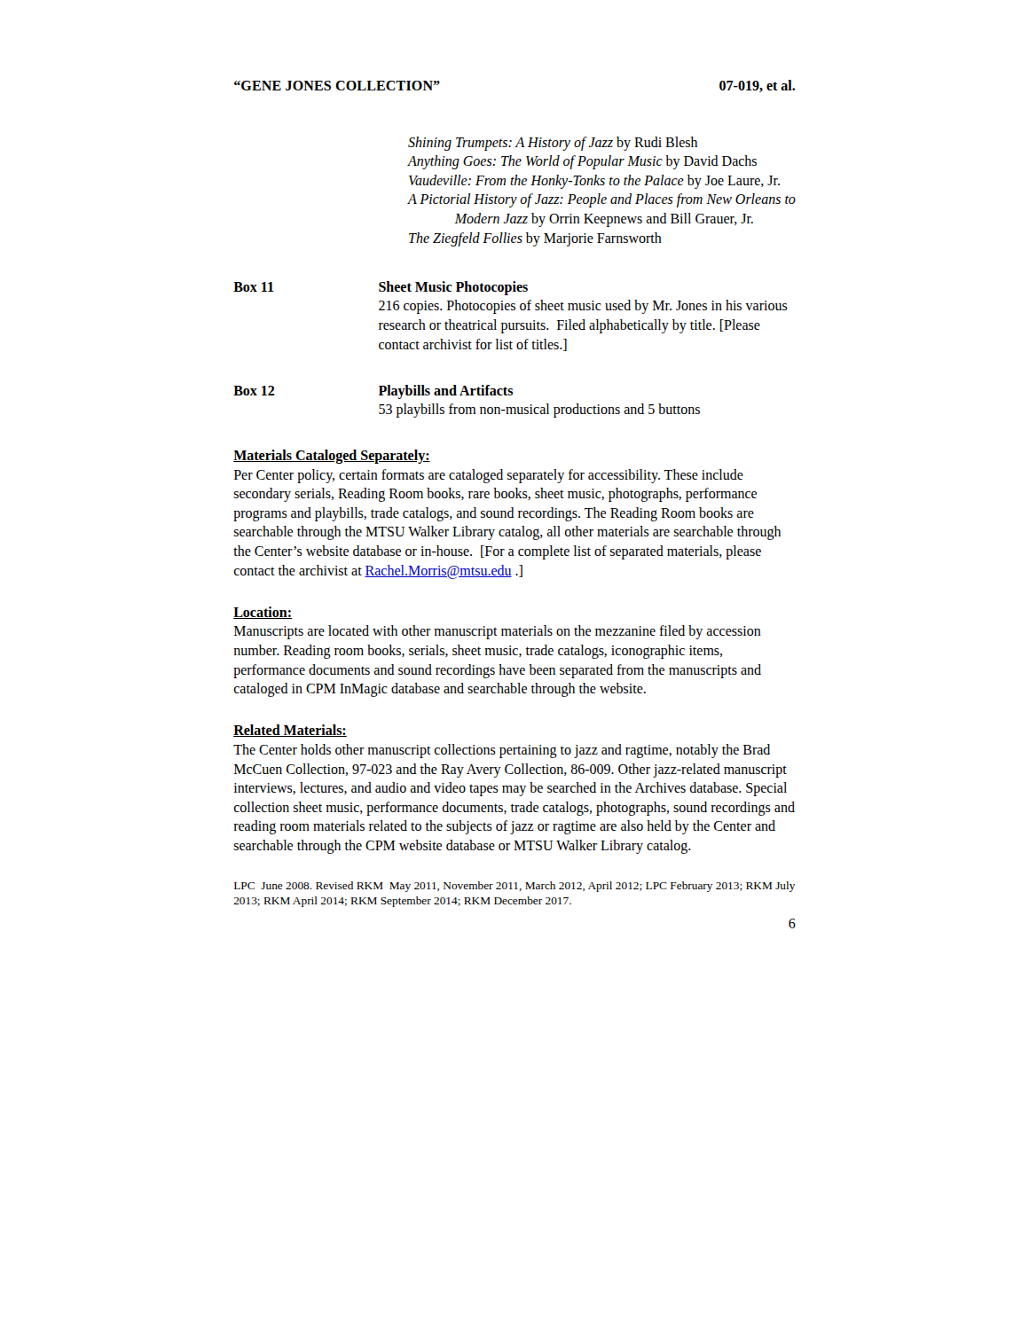“GENE JONES COLLECTION” 07-019, et al.
Shining Trumpets: A History of Jazz by Rudi Blesh
Anything Goes: The World of Popular Music by David Dachs
Vaudeville: From the Honky-Tonks to the Palace by Joe Laure, Jr.
A Pictorial History of Jazz: People and Places from New Orleans to
Modern Jazz by Orrin Keepnews and Bill Grauer, Jr.
The Ziegfeld Follies by Marjorie Farnsworth
Box 11
Sheet Music Photocopies
216 copies. Photocopies of sheet music used by Mr. Jones in his various research or theatrical pursuits. Filed alphabetically by title. [Please contact archivist for list of titles.]
Box 12
Playbills and Artifacts
53 playbills from non-musical productions and 5 buttons
Materials Cataloged Separately:
Per Center policy, certain formats are cataloged separately for accessibility. These include secondary serials, Reading Room books, rare books, sheet music, photographs, performance programs and playbills, trade catalogs, and sound recordings. The Reading Room books are searchable through the MTSU Walker Library catalog, all other materials are searchable through the Center’s website database or in-house. [For a complete list of separated materials, please contact the archivist at Rachel.Morris@mtsu.edu .]
Location:
Manuscripts are located with other manuscript materials on the mezzanine filed by accession number. Reading room books, serials, sheet music, trade catalogs, iconographic items, performance documents and sound recordings have been separated from the manuscripts and cataloged in CPM InMagic database and searchable through the website.
Related Materials:
The Center holds other manuscript collections pertaining to jazz and ragtime, notably the Brad McCuen Collection, 97-023 and the Ray Avery Collection, 86-009. Other jazz-related manuscript interviews, lectures, and audio and video tapes may be searched in the Archives database. Special collection sheet music, performance documents, trade catalogs, photographs, sound recordings and reading room materials related to the subjects of jazz or ragtime are also held by the Center and searchable through the CPM website database or MTSU Walker Library catalog.
LPC June 2008. Revised RKM May 2011, November 2011, March 2012, April 2012; LPC February 2013; RKM July 2013; RKM April 2014; RKM September 2014; RKM December 2017.
6